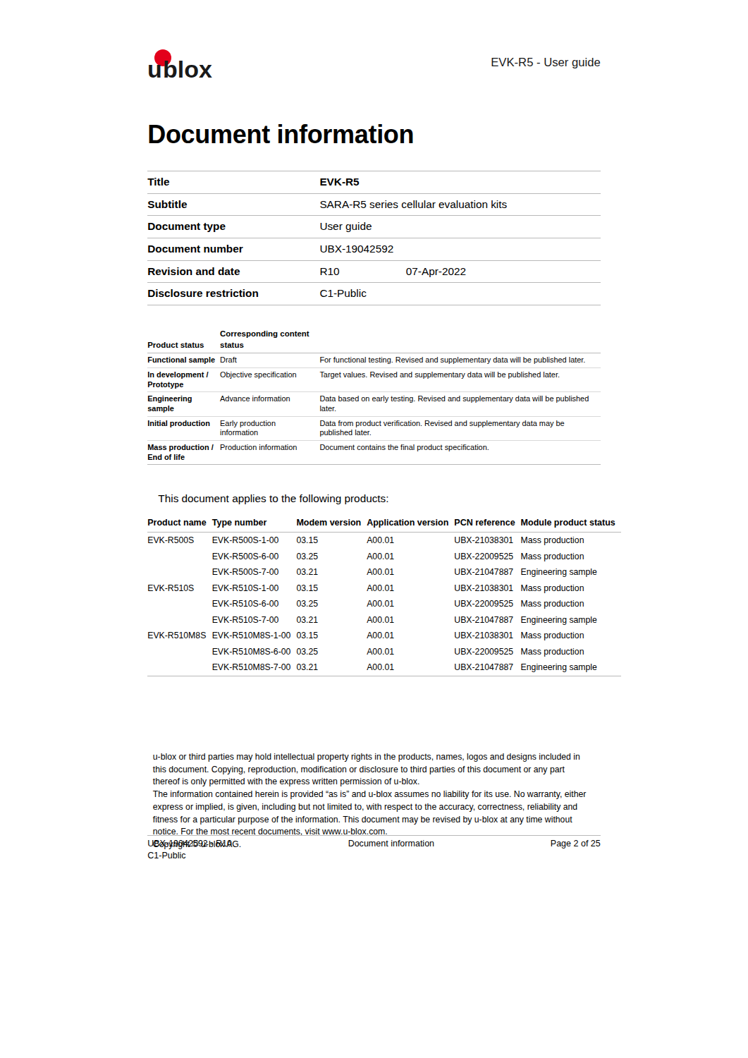u blox
EVK-R5 - User guide
Document information
| Title | EVK-R5 |
| Subtitle | SARA-R5 series cellular evaluation kits |
| Document type | User guide |
| Document number | UBX-19042592 |
| Revision and date | R10 07-Apr-2022 |
| Disclosure restriction | C1-Public |
| Product status | Corresponding content status | |
| --- | --- | --- |
| Functional sample | Draft | For functional testing. Revised and supplementary data will be published later. |
| In development / Prototype | Objective specification | Target values. Revised and supplementary data will be published later. |
| Engineering sample | Advance information | Data based on early testing. Revised and supplementary data will be published later. |
| Initial production | Early production information | Data from product verification. Revised and supplementary data may be published later. |
| Mass production / End of life | Production information | Document contains the final product specification. |
This document applies to the following products:
| Product name | Type number | Modem version | Application version | PCN reference | Module product status |
| --- | --- | --- | --- | --- | --- |
| EVK-R500S | EVK-R500S-1-00 | 03.15 | A00.01 | UBX-21038301 | Mass production |
| | EVK-R500S-6-00 | 03.25 | A00.01 | UBX-22009525 | Mass production |
| | EVK-R500S-7-00 | 03.21 | A00.01 | UBX-21047887 | Engineering sample |
| EVK-R510S | EVK-R510S-1-00 | 03.15 | A00.01 | UBX-21038301 | Mass production |
| | EVK-R510S-6-00 | 03.25 | A00.01 | UBX-22009525 | Mass production |
| | EVK-R510S-7-00 | 03.21 | A00.01 | UBX-21047887 | Engineering sample |
| EVK-R510M8S | EVK-R510M8S-1-00 | 03.15 | A00.01 | UBX-21038301 | Mass production |
| | EVK-R510M8S-6-00 | 03.25 | A00.01 | UBX-22009525 | Mass production |
| | EVK-R510M8S-7-00 | 03.21 | A00.01 | UBX-21047887 | Engineering sample |
u-blox or third parties may hold intellectual property rights in the products, names, logos and designs included in this document. Copying, reproduction, modification or disclosure to third parties of this document or any part thereof is only permitted with the express written permission of u-blox.
The information contained herein is provided “as is” and u-blox assumes no liability for its use. No warranty, either express or implied, is given, including but not limited to, with respect to the accuracy, correctness, reliability and fitness for a particular purpose of the information. This document may be revised by u-blox at any time without notice. For the most recent documents, visit www.u-blox.com.
Copyright © u-blox AG.
UBX-19042592 - R10
Document information
Page 2 of 25
C1-Public